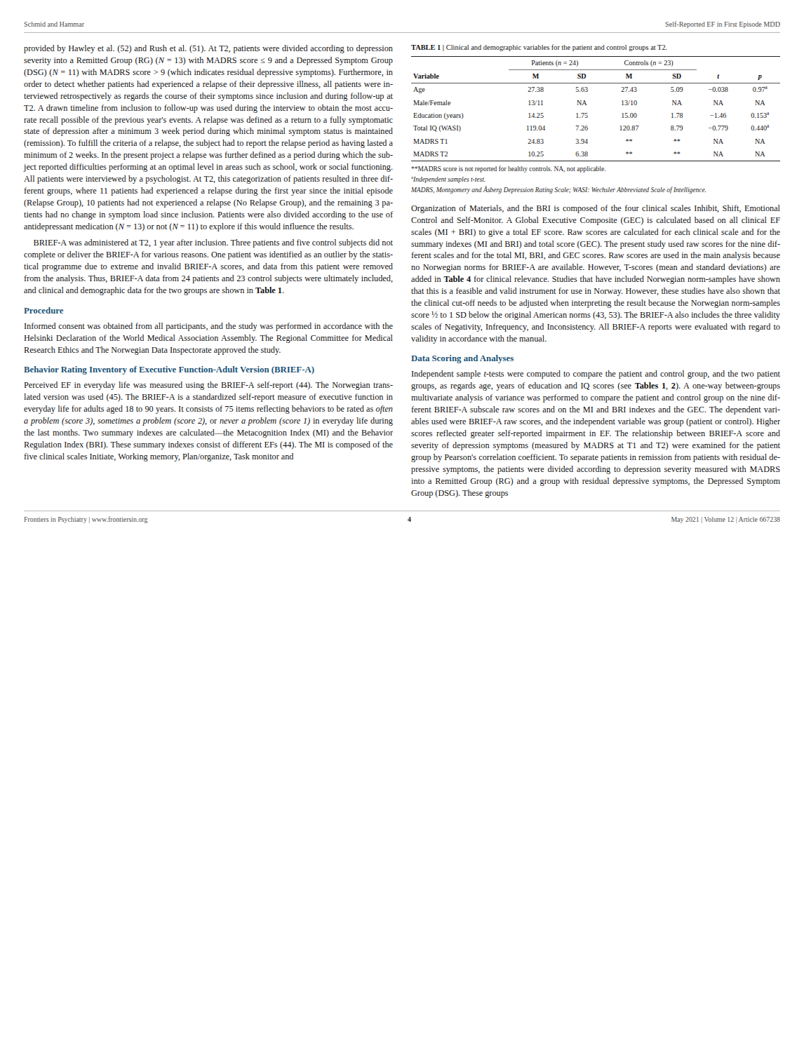Schmid and Hammar
Self-Reported EF in First Episode MDD
provided by Hawley et al. (52) and Rush et al. (51). At T2, patients were divided according to depression severity into a Remitted Group (RG) (N = 13) with MADRS score ≤ 9 and a Depressed Symptom Group (DSG) (N = 11) with MADRS score > 9 (which indicates residual depressive symptoms). Furthermore, in order to detect whether patients had experienced a relapse of their depressive illness, all patients were interviewed retrospectively as regards the course of their symptoms since inclusion and during follow-up at T2. A drawn timeline from inclusion to follow-up was used during the interview to obtain the most accurate recall possible of the previous year's events. A relapse was defined as a return to a fully symptomatic state of depression after a minimum 3 week period during which minimal symptom status is maintained (remission). To fulfill the criteria of a relapse, the subject had to report the relapse period as having lasted a minimum of 2 weeks. In the present project a relapse was further defined as a period during which the subject reported difficulties performing at an optimal level in areas such as school, work or social functioning. All patients were interviewed by a psychologist. At T2, this categorization of patients resulted in three different groups, where 11 patients had experienced a relapse during the first year since the initial episode (Relapse Group), 10 patients had not experienced a relapse (No Relapse Group), and the remaining 3 patients had no change in symptom load since inclusion. Patients were also divided according to the use of antidepressant medication (N = 13) or not (N = 11) to explore if this would influence the results.
BRIEF-A was administered at T2, 1 year after inclusion. Three patients and five control subjects did not complete or deliver the BRIEF-A for various reasons. One patient was identified as an outlier by the statistical programme due to extreme and invalid BRIEF-A scores, and data from this patient were removed from the analysis. Thus, BRIEF-A data from 24 patients and 23 control subjects were ultimately included, and clinical and demographic data for the two groups are shown in Table 1.
Procedure
Informed consent was obtained from all participants, and the study was performed in accordance with the Helsinki Declaration of the World Medical Association Assembly. The Regional Committee for Medical Research Ethics and The Norwegian Data Inspectorate approved the study.
Behavior Rating Inventory of Executive Function-Adult Version (BRIEF-A)
Perceived EF in everyday life was measured using the BRIEF-A self-report (44). The Norwegian translated version was used (45). The BRIEF-A is a standardized self-report measure of executive function in everyday life for adults aged 18 to 90 years. It consists of 75 items reflecting behaviors to be rated as often a problem (score 3), sometimes a problem (score 2), or never a problem (score 1) in everyday life during the last months. Two summary indexes are calculated—the Metacognition Index (MI) and the Behavior Regulation Index (BRI). These summary indexes consist of different EFs (44). The MI is composed of the five clinical scales Initiate, Working memory, Plan/organize, Task monitor and
TABLE 1 | Clinical and demographic variables for the patient and control groups at T2.
| | Patients ( n = 24) | Controls ( n = 23) | | |
| --- | --- | --- | --- | --- |
| Variable | M | SD | M | SD | t | p |
| Age | 27.38 | 5.63 | 27.43 | 5.09 | −0.038 | 0.97 a |
| Male/Female | 13/11 | NA | 13/10 | NA | NA | NA |
| Education (years) | 14.25 | 1.75 | 15.00 | 1.78 | −1.46 | 0.153 a |
| Total IQ (WASI) | 119.04 | 7.26 | 120.87 | 8.79 | −0.779 | 0.440 a |
| MADRS T1 | 24.83 | 3.94 | ** | ** | NA | NA |
| MADRS T2 | 10.25 | 6.38 | ** | ** | NA | NA |
**MADRS score is not reported for healthy controls. NA, not applicable.
aIndependent samples t-test.
MADRS, Montgomery and Åsberg Depression Rating Scale; WASI: Wechsler Abbreviated Scale of Intelligence.
Organization of Materials, and the BRI is composed of the four clinical scales Inhibit, Shift, Emotional Control and Self-Monitor. A Global Executive Composite (GEC) is calculated based on all clinical EF scales (MI + BRI) to give a total EF score. Raw scores are calculated for each clinical scale and for the summary indexes (MI and BRI) and total score (GEC). The present study used raw scores for the nine different scales and for the total MI, BRI, and GEC scores. Raw scores are used in the main analysis because no Norwegian norms for BRIEF-A are available. However, T-scores (mean and standard deviations) are added in Table 4 for clinical relevance. Studies that have included Norwegian norm-samples have shown that this is a feasible and valid instrument for use in Norway. However, these studies have also shown that the clinical cut-off needs to be adjusted when interpreting the result because the Norwegian norm-samples score ½ to 1 SD below the original American norms (43, 53). The BRIEF-A also includes the three validity scales of Negativity, Infrequency, and Inconsistency. All BRIEF-A reports were evaluated with regard to validity in accordance with the manual.
Data Scoring and Analyses
Independent sample t-tests were computed to compare the patient and control group, and the two patient groups, as regards age, years of education and IQ scores (see Tables 1, 2). A one-way between-groups multivariate analysis of variance was performed to compare the patient and control group on the nine different BRIEF-A subscale raw scores and on the MI and BRI indexes and the GEC. The dependent variables used were BRIEF-A raw scores, and the independent variable was group (patient or control). Higher scores reflected greater self-reported impairment in EF. The relationship between BRIEF-A score and severity of depression symptoms (measured by MADRS at T1 and T2) were examined for the patient group by Pearson's correlation coefficient. To separate patients in remission from patients with residual depressive symptoms, the patients were divided according to depression severity measured with MADRS into a Remitted Group (RG) and a group with residual depressive symptoms, the Depressed Symptom Group (DSG). These groups
Frontiers in Psychiatry | www.frontiersin.org
4
May 2021 | Volume 12 | Article 667238